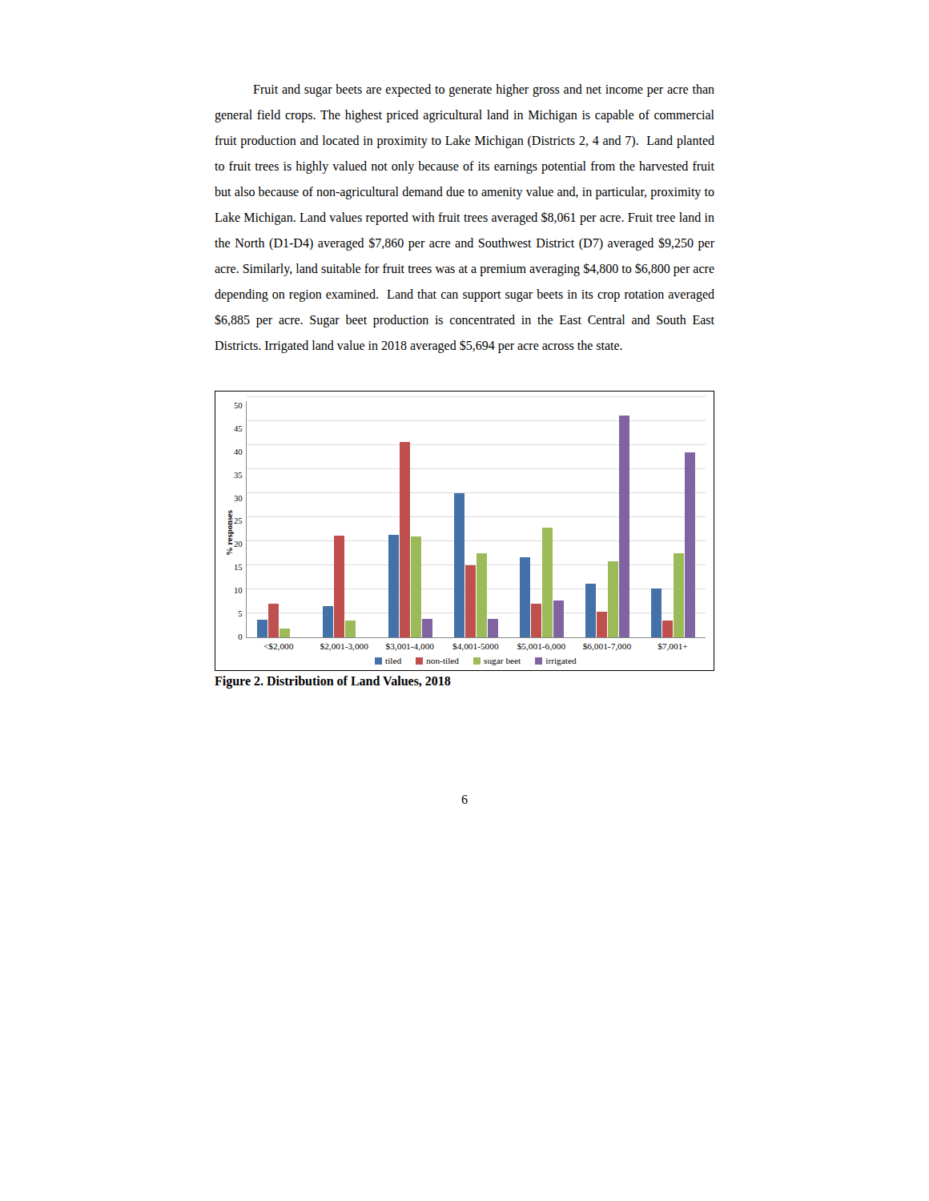Fruit and sugar beets are expected to generate higher gross and net income per acre than general field crops. The highest priced agricultural land in Michigan is capable of commercial fruit production and located in proximity to Lake Michigan (Districts 2, 4 and 7). Land planted to fruit trees is highly valued not only because of its earnings potential from the harvested fruit but also because of non-agricultural demand due to amenity value and, in particular, proximity to Lake Michigan. Land values reported with fruit trees averaged $8,061 per acre. Fruit tree land in the North (D1-D4) averaged $7,860 per acre and Southwest District (D7) averaged $9,250 per acre. Similarly, land suitable for fruit trees was at a premium averaging $4,800 to $6,800 per acre depending on region examined. Land that can support sugar beets in its crop rotation averaged $6,885 per acre. Sugar beet production is concentrated in the East Central and South East Districts. Irrigated land value in 2018 averaged $5,694 per acre across the state.
% responses
50 45 40 35 30 25 20 15 10 5 0
<$2,000 $2,001-3,000 $3,001-4,000 $4,001-5000 $5,001-6,000 $6,001-7,000 $7,001+
tiled
non-tiled
sugar beet
irrigated
Figure 2. Distribution of Land Values, 2018
6